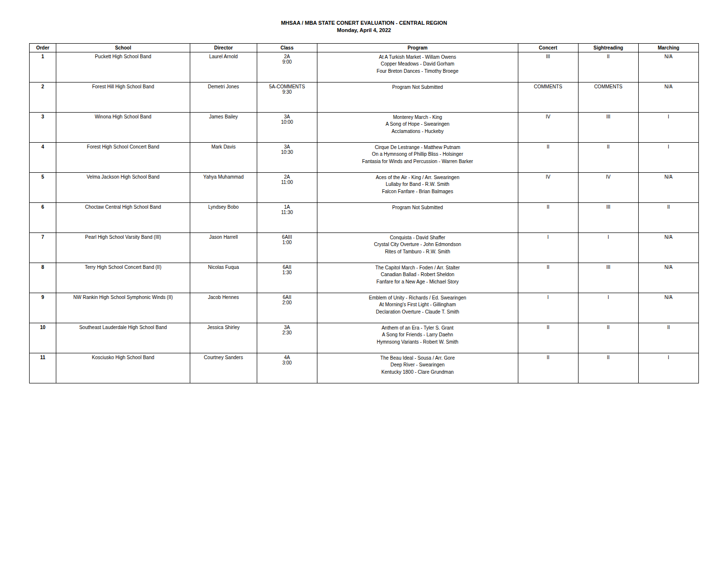MHSAA / MBA STATE CONERT EVALUATION - CENTRAL REGION
Monday, April 4, 2022
| Order | School | Director | Class | Program | Concert | Sightreading | Marching |
| --- | --- | --- | --- | --- | --- | --- | --- |
| 1 | Puckett High School Band | Laurel Arnold | 2A 9:00 | At A Turkish Market - Willam Owens Copper Meadows - David Gorham Four Breton Dances - Timothy Broege | III | II | N/A |
| 2 | Forest Hill High School Band | Demetri Jones | 5A-COMMENTS 9:30 | Program Not Submitted | COMMENTS | COMMENTS | N/A |
| 3 | Winona High School Band | James Bailey | 3A 10:00 | Monterey March - King A Song of Hope - Swearingen Acclamations - Huckeby | IV | III | I |
| 4 | Forest High School Concert Band | Mark Davis | 3A 10:30 | Cirque De Lestrange - Matthew Putnam On a Hymnsong of Phillip Bliss - Holsinger Fantasia for Winds and Percussion - Warren Barker | II | II | I |
| 5 | Velma Jackson High School Band | Yahya Muhammad | 2A 11:00 | Aces of the Air - King / Arr. Swearingen Lullaby for Band - R.W. Smith Falcon Fanfare - Brian Balmages | IV | IV | N/A |
| 6 | Choctaw Central High School Band | Lyndsey Bobo | 1A 11:30 | Program Not Submitted | II | III | II |
| 7 | Pearl High School Varsity Band (III) | Jason Harrell | 6AIII 1:00 | Conquista - David Shaffer Crystal City Overture - John Edmondson Rites of Tamburo - R.W. Smith | I | I | N/A |
| 8 | Terry High School Concert Band (II) | Nicolas Fuqua | 6AII 1:30 | The Capitol March - Foden / Arr. Stalter Canadian Ballad - Robert Sheldon Fanfare for a New Age - Michael Story | II | III | N/A |
| 9 | NW Rankin High School Symphonic Winds (II) | Jacob Hennes | 6AII 2:00 | Emblem of Unity - Richards / Ed. Swearingen At Morning's First Light - Gillingham Declaration Overture - Claude T. Smith | I | I | N/A |
| 10 | Southeast Lauderdale High School Band | Jessica Shirley | 3A 2:30 | Anthem of an Era - Tyler S. Grant A Song for Friends - Larry Daehn Hymnsong Variants - Robert W. Smith | II | II | II |
| 11 | Kosciusko High School Band | Courtney Sanders | 4A 3:00 | The Beau Ideal - Sousa / Arr. Gore Deep River - Swearingen Kentucky 1800 - Clare Grundman | II | II | I |